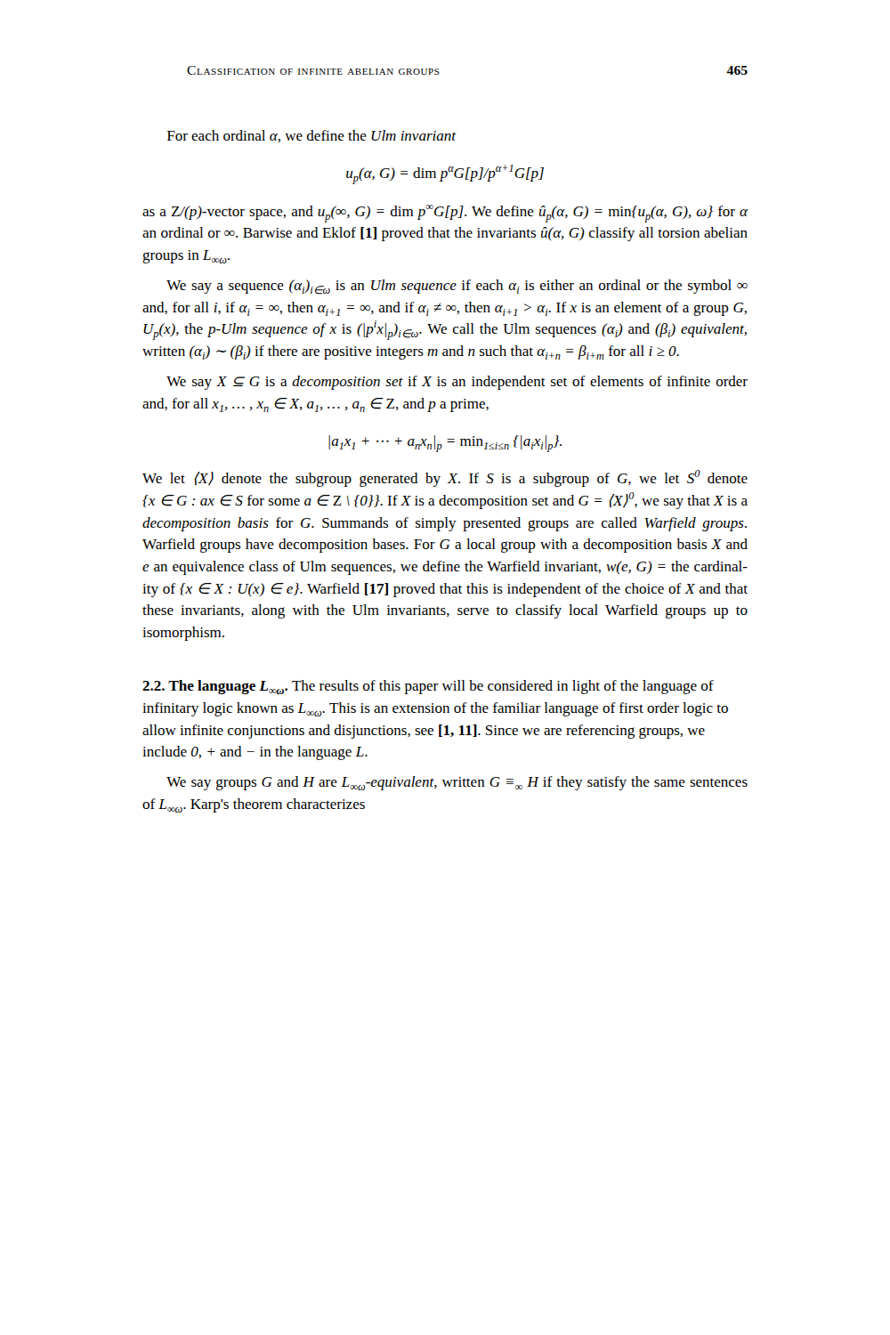Classification of infinite abelian groups 465
For each ordinal α, we define the Ulm invariant
up(α, G) = dim pαG[p]/pα+1G[p]
as a Z/(p)-vector space, and up(∞, G) = dim p∞G[p]. We define ûp(α, G) = min{up(α, G), ω} for α an ordinal or ∞. Barwise and Eklof [1] proved that the invariants û(α, G) classify all torsion abelian groups in L∞ω.
We say a sequence (αi)i∈ω is an Ulm sequence if each αi is either an ordinal or the symbol ∞ and, for all i, if αi = ∞, then αi+1 = ∞, and if αi ≠ ∞, then αi+1 > αi. If x is an element of a group G, Up(x), the p-Ulm sequence of x is (|pix|p)i∈ω. We call the Ulm sequences (αi) and (βi) equivalent, written (αi) ∼ (βi) if there are positive integers m and n such that αi+n = βi+m for all i ≥ 0.
We say X ⊆ G is a decomposition set if X is an independent set of elements of infinite order and, for all x1, … , xn ∈ X, a1, … , an ∈ Z, and p a prime,
|a1x1 + ⋯ + anxn|p = min1≤i≤n {|aixi|p}.
We let ⟨X⟩ denote the subgroup generated by X. If S is a subgroup of G, we let S0 denote {x ∈ G : ax ∈ S for some a ∈ Z \ {0}}. If X is a decomposition set and G = ⟨X⟩0, we say that X is a decomposition basis for G. Summands of simply presented groups are called Warfield groups. Warfield groups have decomposition bases. For G a local group with a decomposition basis X and e an equivalence class of Ulm sequences, we define the Warfield invariant, w(e, G) = the cardinality of {x ∈ X : U(x) ∈ e}. Warfield [17] proved that this is independent of the choice of X and that these invariants, along with the Ulm invariants, serve to classify local Warfield groups up to isomorphism.
2.2. The language L∞ω.
The results of this paper will be considered in light of the language of infinitary logic known as L∞ω. This is an extension of the familiar language of first order logic to allow infinite conjunctions and disjunctions, see [1, 11]. Since we are referencing groups, we include 0, + and − in the language L.
We say groups G and H are L∞ω-equivalent, written G ≡∞ H if they satisfy the same sentences of L∞ω. Karp's theorem characterizes